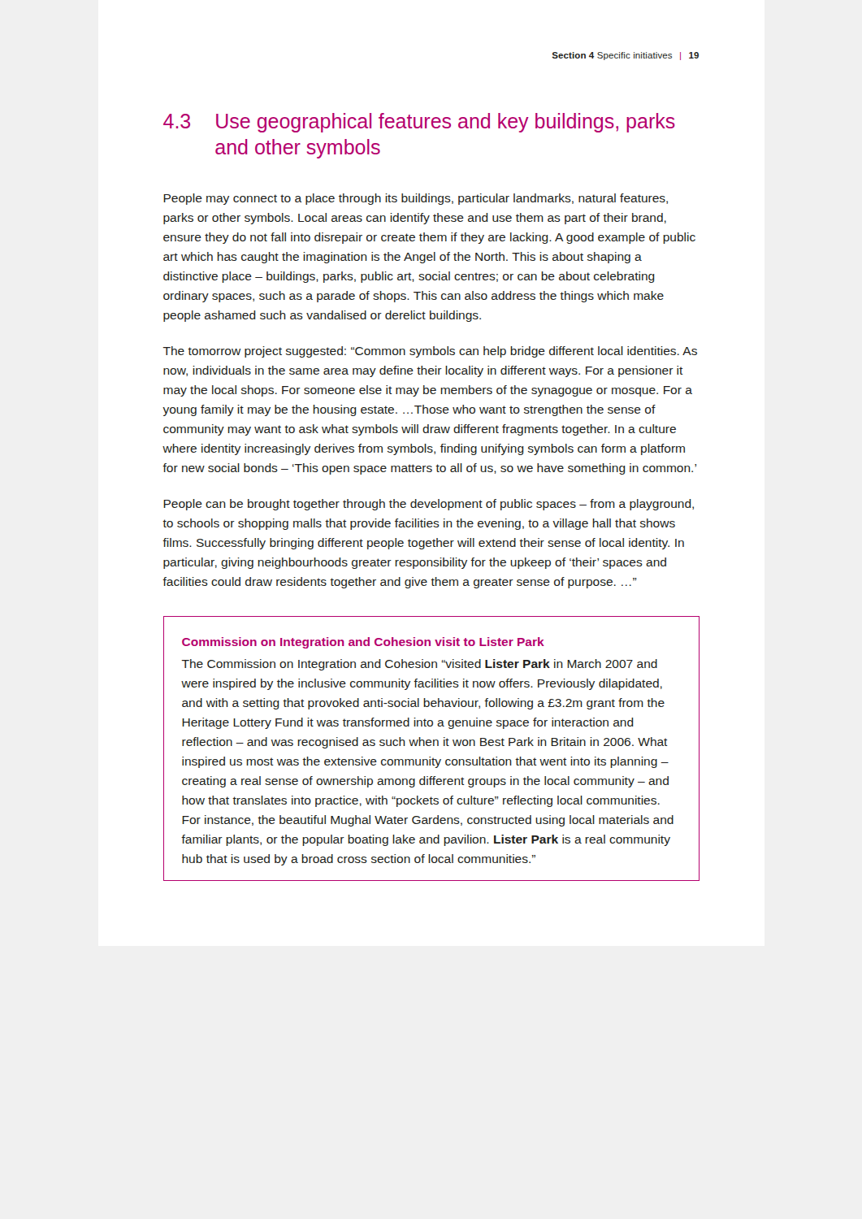Section 4 Specific initiatives | 19
4.3 Use geographical features and key buildings, parks and other symbols
People may connect to a place through its buildings, particular landmarks, natural features, parks or other symbols. Local areas can identify these and use them as part of their brand, ensure they do not fall into disrepair or create them if they are lacking. A good example of public art which has caught the imagination is the Angel of the North. This is about shaping a distinctive place – buildings, parks, public art, social centres; or can be about celebrating ordinary spaces, such as a parade of shops. This can also address the things which make people ashamed such as vandalised or derelict buildings.
The tomorrow project suggested: “Common symbols can help bridge different local identities. As now, individuals in the same area may define their locality in different ways. For a pensioner it may the local shops. For someone else it may be members of the synagogue or mosque. For a young family it may be the housing estate. …Those who want to strengthen the sense of community may want to ask what symbols will draw different fragments together. In a culture where identity increasingly derives from symbols, finding unifying symbols can form a platform for new social bonds – ‘This open space matters to all of us, so we have something in common.’
People can be brought together through the development of public spaces – from a playground, to schools or shopping malls that provide facilities in the evening, to a village hall that shows films. Successfully bringing different people together will extend their sense of local identity. In particular, giving neighbourhoods greater responsibility for the upkeep of ‘their’ spaces and facilities could draw residents together and give them a greater sense of purpose. …”
Commission on Integration and Cohesion visit to Lister Park
The Commission on Integration and Cohesion “visited Lister Park in March 2007 and were inspired by the inclusive community facilities it now offers. Previously dilapidated, and with a setting that provoked anti-social behaviour, following a £3.2m grant from the Heritage Lottery Fund it was transformed into a genuine space for interaction and reflection – and was recognised as such when it won Best Park in Britain in 2006. What inspired us most was the extensive community consultation that went into its planning – creating a real sense of ownership among different groups in the local community – and how that translates into practice, with “pockets of culture” reflecting local communities. For instance, the beautiful Mughal Water Gardens, constructed using local materials and familiar plants, or the popular boating lake and pavilion. Lister Park is a real community hub that is used by a broad cross section of local communities.”